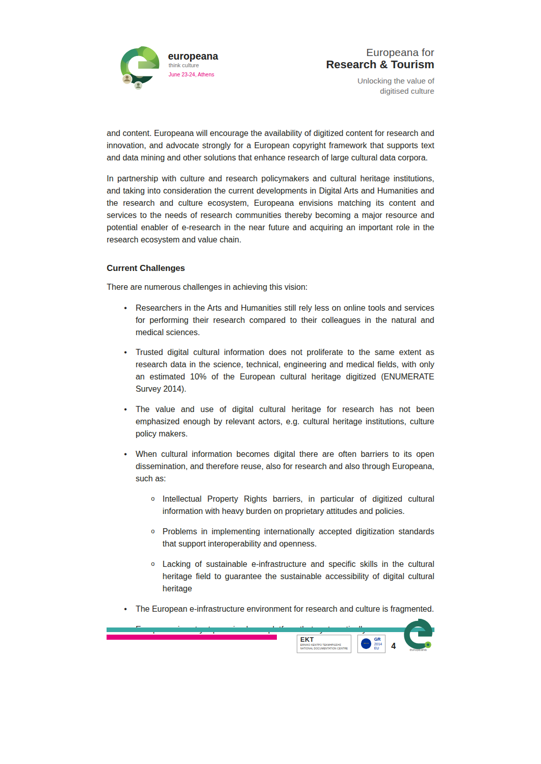europeana think culture June 23-24, Athens
Europeana for
Research & Tourism
Unlocking the value of
digitised culture
and content. Europeana will encourage the availability of digitized content for research and innovation, and advocate strongly for a European copyright framework that supports text and data mining and other solutions that enhance research of large cultural data corpora.
In partnership with culture and research policymakers and cultural heritage institutions, and taking into consideration the current developments in Digital Arts and Humanities and the research and culture ecosystem, Europeana envisions matching its content and services to the needs of research communities thereby becoming a major resource and potential enabler of e-research in the near future and acquiring an important role in the research ecosystem and value chain.
Current Challenges
There are numerous challenges in achieving this vision:
Researchers in the Arts and Humanities still rely less on online tools and services for performing their research compared to their colleagues in the natural and medical sciences.
Trusted digital cultural information does not proliferate to the same extent as research data in the science, technical, engineering and medical fields, with only an estimated 10% of the European cultural heritage digitized (ENUMERATE Survey 2014).
The value and use of digital cultural heritage for research has not been emphasized enough by relevant actors, e.g. cultural heritage institutions, culture policy makers.
When cultural information becomes digital there are often barriers to its open dissemination, and therefore reuse, also for research and also through Europeana, such as:
Intellectual Property Rights barriers, in particular of digitized cultural information with heavy burden on proprietary attitudes and policies.
Problems in implementing internationally accepted digitization standards that support interoperability and openness.
Lacking of sustainable e-infrastructure and specific skills in the cultural heritage field to guarantee the sustainable accessibility of digital cultural heritage
The European e-infrastructure environment for research and culture is fragmented.
Europeana is not yet perceived as a platform that systematically serves research.
EKT ΕΘΝΙΚΟ ΚΕΝΤΡΟ ΤΕΚΜΗΡΙΩΣΗΣ NATIONAL DOCUMENTATION CENTRE
GR2014
EU
4
europeana